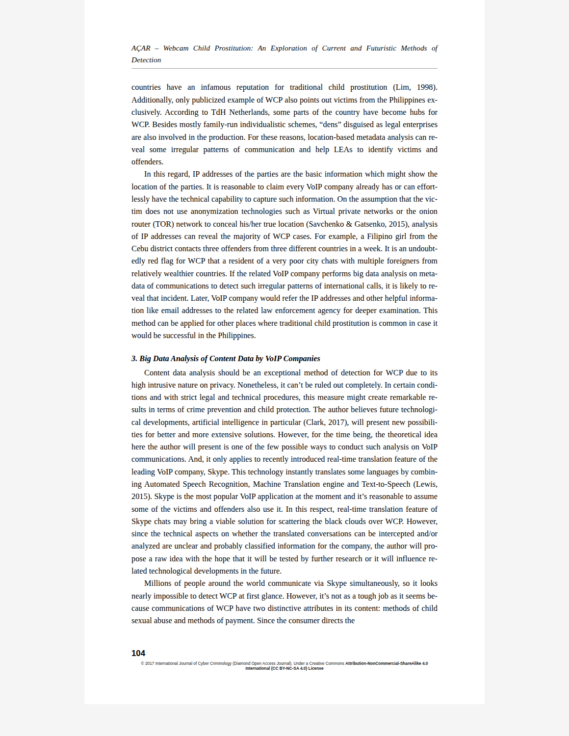AÇAR – Webcam Child Prostitution: An Exploration of Current and Futuristic Methods of Detection
countries have an infamous reputation for traditional child prostitution (Lim, 1998). Additionally, only publicized example of WCP also points out victims from the Philippines exclusively. According to TdH Netherlands, some parts of the country have become hubs for WCP. Besides mostly family-run individualistic schemes, “dens” disguised as legal enterprises are also involved in the production. For these reasons, location-based metadata analysis can reveal some irregular patterns of communication and help LEAs to identify victims and offenders.
In this regard, IP addresses of the parties are the basic information which might show the location of the parties. It is reasonable to claim every VoIP company already has or can effortlessly have the technical capability to capture such information. On the assumption that the victim does not use anonymization technologies such as Virtual private networks or the onion router (TOR) network to conceal his/her true location (Savchenko & Gatsenko, 2015), analysis of IP addresses can reveal the majority of WCP cases. For example, a Filipino girl from the Cebu district contacts three offenders from three different countries in a week. It is an undoubtedly red flag for WCP that a resident of a very poor city chats with multiple foreigners from relatively wealthier countries. If the related VoIP company performs big data analysis on metadata of communications to detect such irregular patterns of international calls, it is likely to reveal that incident. Later, VoIP company would refer the IP addresses and other helpful information like email addresses to the related law enforcement agency for deeper examination. This method can be applied for other places where traditional child prostitution is common in case it would be successful in the Philippines.
3. Big Data Analysis of Content Data by VoIP Companies
Content data analysis should be an exceptional method of detection for WCP due to its high intrusive nature on privacy. Nonetheless, it can’t be ruled out completely. In certain conditions and with strict legal and technical procedures, this measure might create remarkable results in terms of crime prevention and child protection. The author believes future technological developments, artificial intelligence in particular (Clark, 2017), will present new possibilities for better and more extensive solutions. However, for the time being, the theoretical idea here the author will present is one of the few possible ways to conduct such analysis on VoIP communications. And, it only applies to recently introduced real-time translation feature of the leading VoIP company, Skype. This technology instantly translates some languages by combining Automated Speech Recognition, Machine Translation engine and Text-to-Speech (Lewis, 2015). Skype is the most popular VoIP application at the moment and it’s reasonable to assume some of the victims and offenders also use it. In this respect, real-time translation feature of Skype chats may bring a viable solution for scattering the black clouds over WCP. However, since the technical aspects on whether the translated conversations can be intercepted and/or analyzed are unclear and probably classified information for the company, the author will propose a raw idea with the hope that it will be tested by further research or it will influence related technological developments in the future.
Millions of people around the world communicate via Skype simultaneously, so it looks nearly impossible to detect WCP at first glance. However, it’s not as a tough job as it seems because communications of WCP have two distinctive attributes in its content: methods of child sexual abuse and methods of payment. Since the consumer directs the
104
© 2017 International Journal of Cyber Criminology (Diamond Open Access Journal). Under a Creative Commons Attribution-NonCommercial-ShareAlike 4.0 International (CC BY-NC-SA 4.0) License